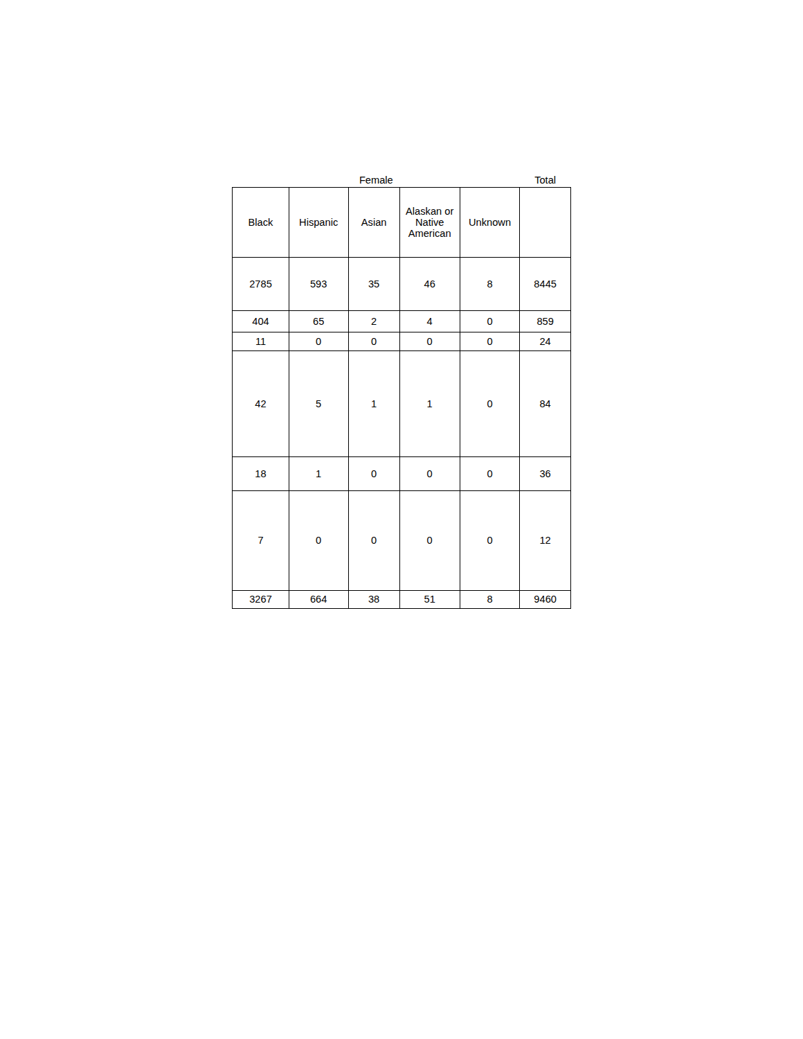| Female | Total |
| Black | Hispanic | Asian | Alaskan or Native American | Unknown | |
| 2785 | 593 | 35 | 46 | 8 | 8445 |
| 404 | 65 | 2 | 4 | 0 | 859 |
| 11 | 0 | 0 | 0 | 0 | 24 |
| 42 | 5 | 1 | 1 | 0 | 84 |
| 18 | 1 | 0 | 0 | 0 | 36 |
| 7 | 0 | 0 | 0 | 0 | 12 |
| 3267 | 664 | 38 | 51 | 8 | 9460 |